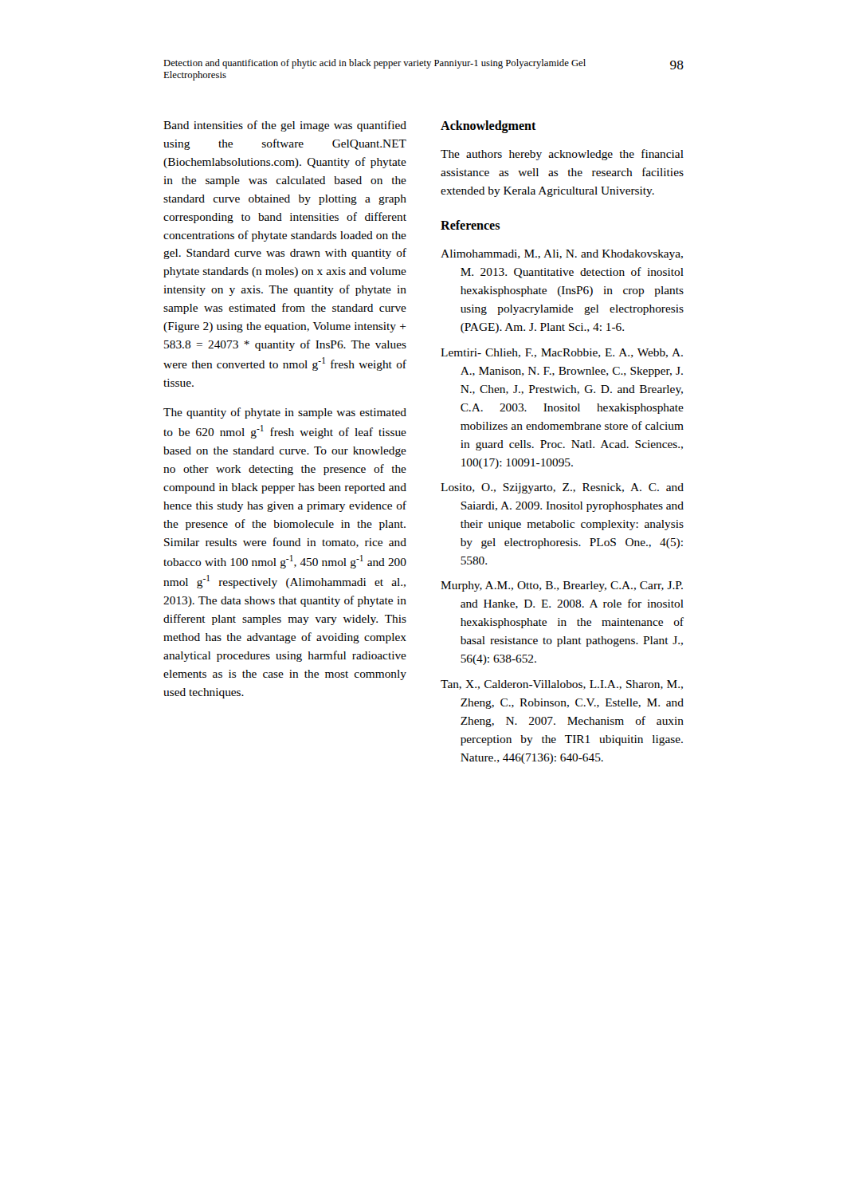Detection and quantification of phytic acid in black pepper variety Panniyur-1 using Polyacrylamide Gel Electrophoresis
98
Band intensities of the gel image was quantified using the software GelQuant.NET (Biochemlabsolutions.com). Quantity of phytate in the sample was calculated based on the standard curve obtained by plotting a graph corresponding to band intensities of different concentrations of phytate standards loaded on the gel. Standard curve was drawn with quantity of phytate standards (n moles) on x axis and volume intensity on y axis. The quantity of phytate in sample was estimated from the standard curve (Figure 2) using the equation, Volume intensity + 583.8 = 24073 * quantity of InsP6. The values were then converted to nmol g-1 fresh weight of tissue.
The quantity of phytate in sample was estimated to be 620 nmol g-1 fresh weight of leaf tissue based on the standard curve. To our knowledge no other work detecting the presence of the compound in black pepper has been reported and hence this study has given a primary evidence of the presence of the biomolecule in the plant. Similar results were found in tomato, rice and tobacco with 100 nmol g-1, 450 nmol g-1 and 200 nmol g-1 respectively (Alimohammadi et al., 2013). The data shows that quantity of phytate in different plant samples may vary widely. This method has the advantage of avoiding complex analytical procedures using harmful radioactive elements as is the case in the most commonly used techniques.
Acknowledgment
The authors hereby acknowledge the financial assistance as well as the research facilities extended by Kerala Agricultural University.
References
Alimohammadi, M., Ali, N. and Khodakovskaya, M. 2013. Quantitative detection of inositol hexakisphosphate (InsP6) in crop plants using polyacrylamide gel electrophoresis (PAGE). Am. J. Plant Sci., 4: 1-6.
Lemtiri- Chlieh, F., MacRobbie, E. A., Webb, A. A., Manison, N. F., Brownlee, C., Skepper, J. N., Chen, J., Prestwich, G. D. and Brearley, C.A. 2003. Inositol hexakisphosphate mobilizes an endomembrane store of calcium in guard cells. Proc. Natl. Acad. Sciences., 100(17): 10091-10095.
Losito, O., Szijgyarto, Z., Resnick, A. C. and Saiardi, A. 2009. Inositol pyrophosphates and their unique metabolic complexity: analysis by gel electrophoresis. PLoS One., 4(5): 5580.
Murphy, A.M., Otto, B., Brearley, C.A., Carr, J.P. and Hanke, D. E. 2008. A role for inositol hexakisphosphate in the maintenance of basal resistance to plant pathogens. Plant J., 56(4): 638-652.
Tan, X., Calderon-Villalobos, L.I.A., Sharon, M., Zheng, C., Robinson, C.V., Estelle, M. and Zheng, N. 2007. Mechanism of auxin perception by the TIR1 ubiquitin ligase. Nature., 446(7136): 640-645.